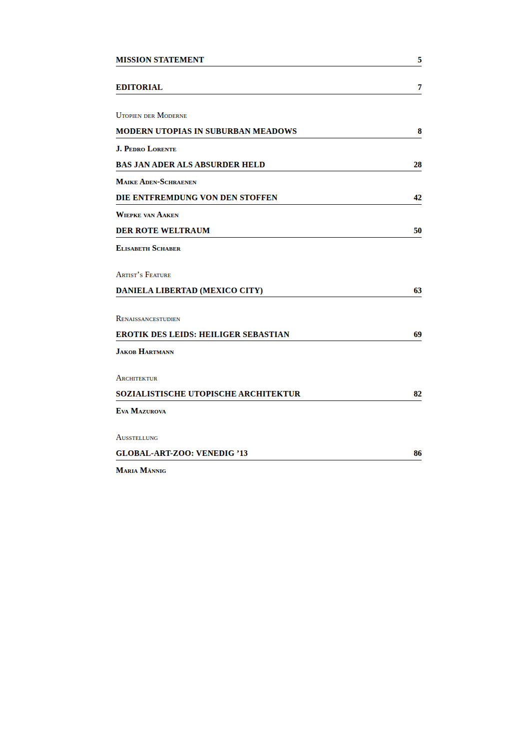| Mission Statement | 5 |
| Editorial | 7 |
| Utopien der Moderne | |
| Modern Utopias in Suburban Meadows | 8 |
| J. Pedro Lorente | |
| Bas Jan Ader als absurder Held | 28 |
| Maike Aden-Schraenen | |
| Die Entfremdung von den Stoffen | 42 |
| Wiepke van Aaken | |
| Der rote Weltraum | 50 |
| Elisabeth Schaber | |
| Artist’s Feature | |
| Daniela Libertad (Mexico City) | 63 |
| Renaissancestudien | |
| Erotik des Leids: Heiliger Sebastian | 69 |
| Jakob Hartmann | |
| Architektur | |
| Sozialistische utopische Architektur | 82 |
| Eva Mazurova | |
| Ausstellung | |
| Global-Art-Zoo: Venedig ’13 | 86 |
| Maria Männig | |